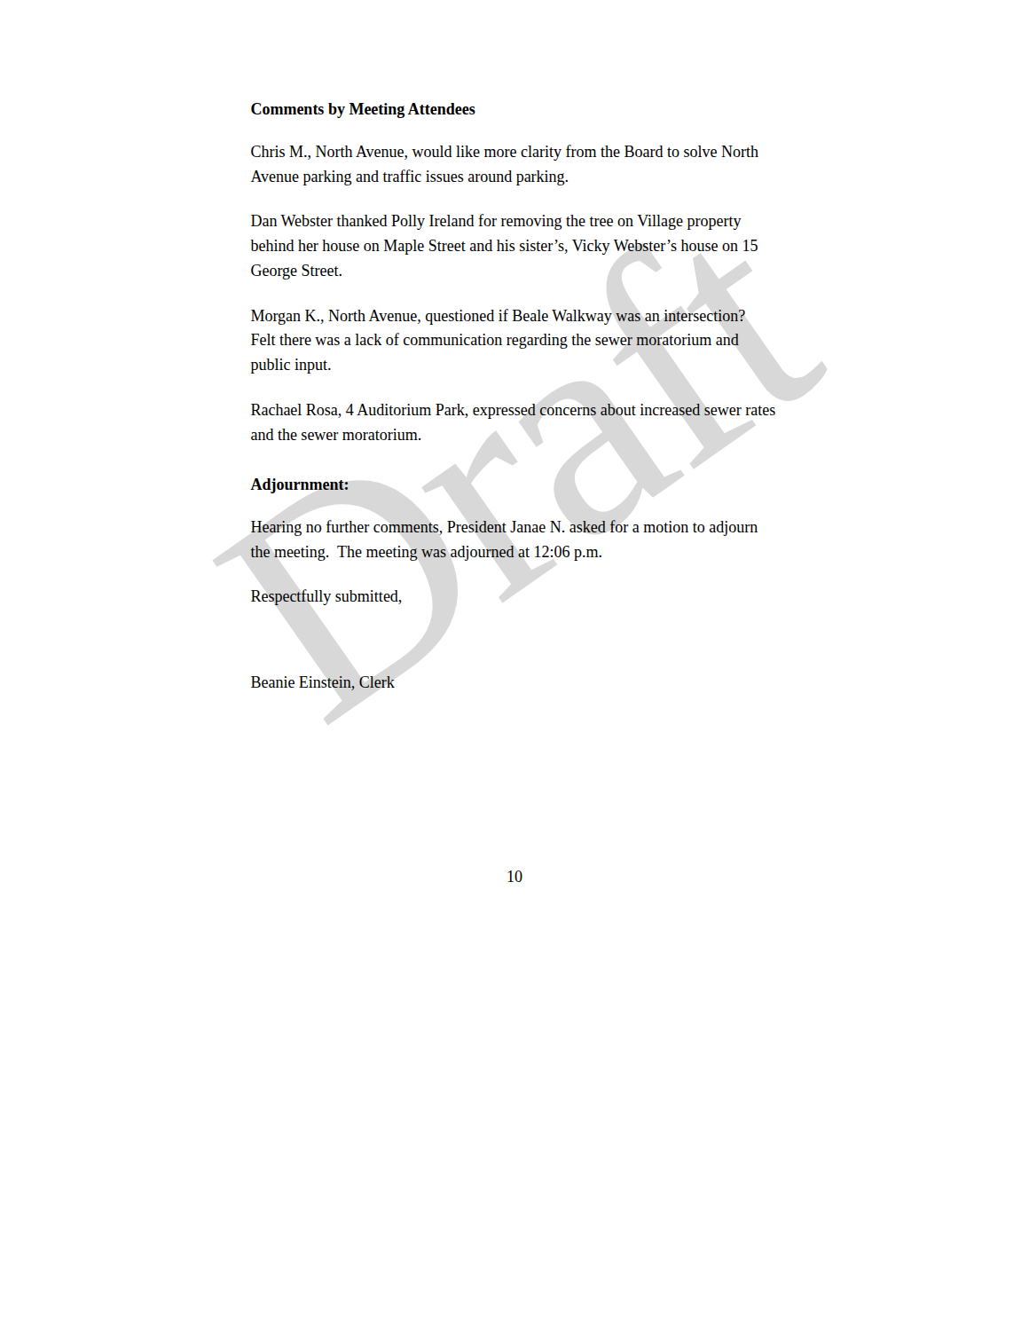Draft
Comments by Meeting Attendees
Chris M., North Avenue, would like more clarity from the Board to solve North Avenue parking and traffic issues around parking.
Dan Webster thanked Polly Ireland for removing the tree on Village property behind her house on Maple Street and his sister’s, Vicky Webster’s house on 15 George Street.
Morgan K., North Avenue, questioned if Beale Walkway was an intersection?
Felt there was a lack of communication regarding the sewer moratorium and public input.
Rachael Rosa, 4 Auditorium Park, expressed concerns about increased sewer rates and the sewer moratorium.
Adjournment:
Hearing no further comments, President Janae N. asked for a motion to adjourn the meeting. The meeting was adjourned at 12:06 p.m.
Respectfully submitted,
Beanie Einstein, Clerk
10